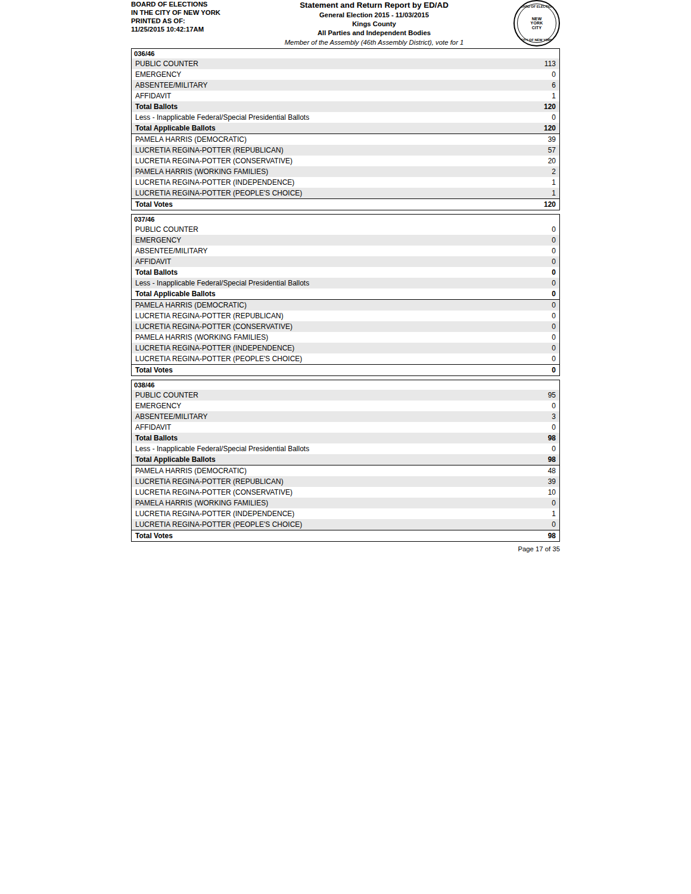BOARD OF ELECTIONS
IN THE CITY OF NEW YORK
PRINTED AS OF:
11/25/2015 10:42:17AM
Statement and Return Report by ED/AD
General Election 2015 - 11/03/2015
Kings County
All Parties and Independent Bodies
Member of the Assembly (46th Assembly District), vote for 1
BOARD OF ELECTIONS
NEW
YORK
CITY
CITY OF NEW YORK
036/46
| PUBLIC COUNTER | 113 |
| EMERGENCY | 0 |
| ABSENTEE/MILITARY | 6 |
| AFFIDAVIT | 1 |
| Total Ballots | 120 |
| Less - Inapplicable Federal/Special Presidential Ballots | 0 |
| Total Applicable Ballots | 120 |
| PAMELA HARRIS (DEMOCRATIC) | 39 |
| LUCRETIA REGINA-POTTER (REPUBLICAN) | 57 |
| LUCRETIA REGINA-POTTER (CONSERVATIVE) | 20 |
| PAMELA HARRIS (WORKING FAMILIES) | 2 |
| LUCRETIA REGINA-POTTER (INDEPENDENCE) | 1 |
| LUCRETIA REGINA-POTTER (PEOPLE'S CHOICE) | 1 |
| Total Votes | 120 |
037/46
| PUBLIC COUNTER | 0 |
| EMERGENCY | 0 |
| ABSENTEE/MILITARY | 0 |
| AFFIDAVIT | 0 |
| Total Ballots | 0 |
| Less - Inapplicable Federal/Special Presidential Ballots | 0 |
| Total Applicable Ballots | 0 |
| PAMELA HARRIS (DEMOCRATIC) | 0 |
| LUCRETIA REGINA-POTTER (REPUBLICAN) | 0 |
| LUCRETIA REGINA-POTTER (CONSERVATIVE) | 0 |
| PAMELA HARRIS (WORKING FAMILIES) | 0 |
| LUCRETIA REGINA-POTTER (INDEPENDENCE) | 0 |
| LUCRETIA REGINA-POTTER (PEOPLE'S CHOICE) | 0 |
| Total Votes | 0 |
038/46
| PUBLIC COUNTER | 95 |
| EMERGENCY | 0 |
| ABSENTEE/MILITARY | 3 |
| AFFIDAVIT | 0 |
| Total Ballots | 98 |
| Less - Inapplicable Federal/Special Presidential Ballots | 0 |
| Total Applicable Ballots | 98 |
| PAMELA HARRIS (DEMOCRATIC) | 48 |
| LUCRETIA REGINA-POTTER (REPUBLICAN) | 39 |
| LUCRETIA REGINA-POTTER (CONSERVATIVE) | 10 |
| PAMELA HARRIS (WORKING FAMILIES) | 0 |
| LUCRETIA REGINA-POTTER (INDEPENDENCE) | 1 |
| LUCRETIA REGINA-POTTER (PEOPLE'S CHOICE) | 0 |
| Total Votes | 98 |
Page 17 of 35